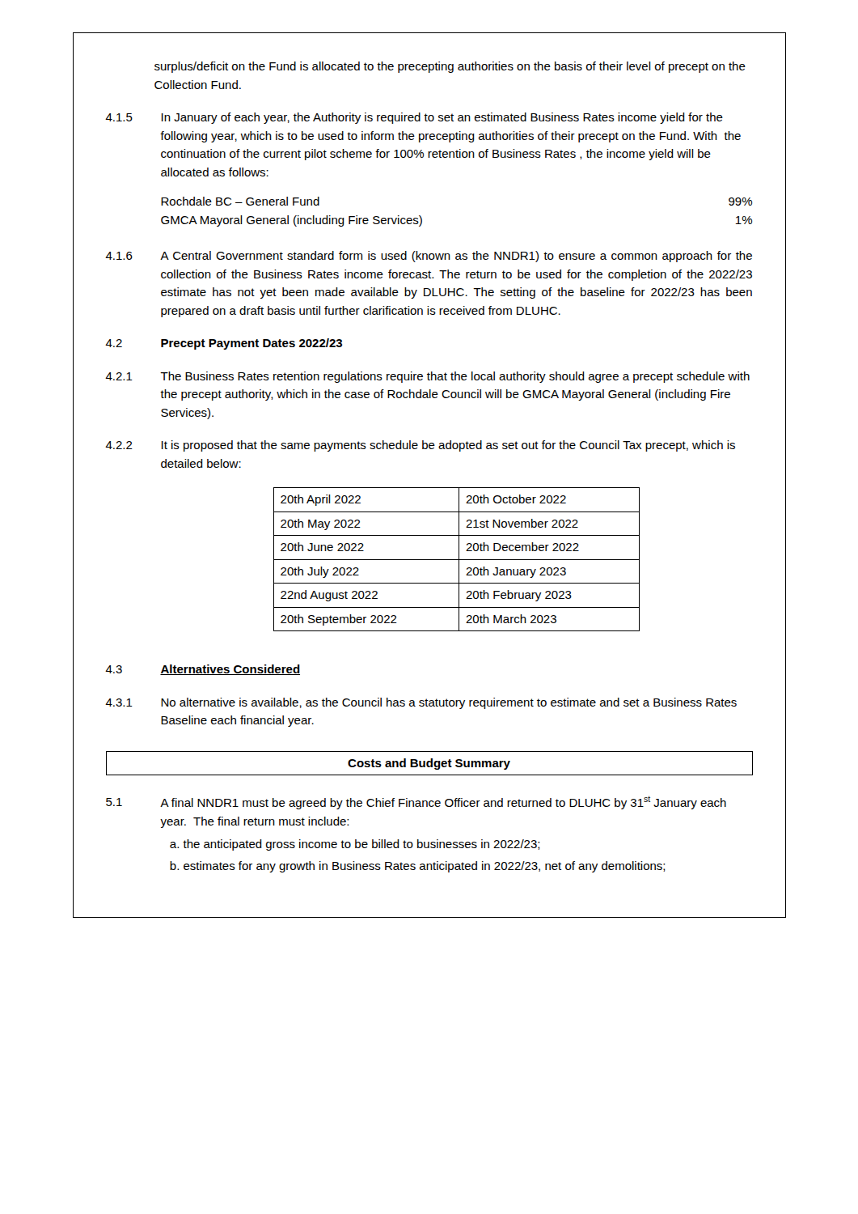surplus/deficit on the Fund is allocated to the precepting authorities on the basis of their level of precept on the Collection Fund.
4.1.5
In January of each year, the Authority is required to set an estimated Business Rates income yield for the following year, which is to be used to inform the precepting authorities of their precept on the Fund. With the continuation of the current pilot scheme for 100% retention of Business Rates , the income yield will be allocated as follows:
| Rochdale BC – General Fund | 99% |
| GMCA Mayoral General (including Fire Services) | 1% |
4.1.6
A Central Government standard form is used (known as the NNDR1) to ensure a common approach for the collection of the Business Rates income forecast. The return to be used for the completion of the 2022/23 estimate has not yet been made available by DLUHC. The setting of the baseline for 2022/23 has been prepared on a draft basis until further clarification is received from DLUHC.
4.2
Precept Payment Dates 2022/23
4.2.1
The Business Rates retention regulations require that the local authority should agree a precept schedule with the precept authority, which in the case of Rochdale Council will be GMCA Mayoral General (including Fire Services).
4.2.2
It is proposed that the same payments schedule be adopted as set out for the Council Tax precept, which is detailed below:
| 20th April 2022 | 20th October 2022 |
| 20th May 2022 | 21st November 2022 |
| 20th June 2022 | 20th December 2022 |
| 20th July 2022 | 20th January 2023 |
| 22nd August 2022 | 20th February 2023 |
| 20th September 2022 | 20th March 2023 |
4.3
Alternatives Considered
4.3.1
No alternative is available, as the Council has a statutory requirement to estimate and set a Business Rates Baseline each financial year.
Costs and Budget Summary
5.1
A final NNDR1 must be agreed by the Chief Finance Officer and returned to DLUHC by 31st January each year. The final return must include:
the anticipated gross income to be billed to businesses in 2022/23;
estimates for any growth in Business Rates anticipated in 2022/23, net of any demolitions;